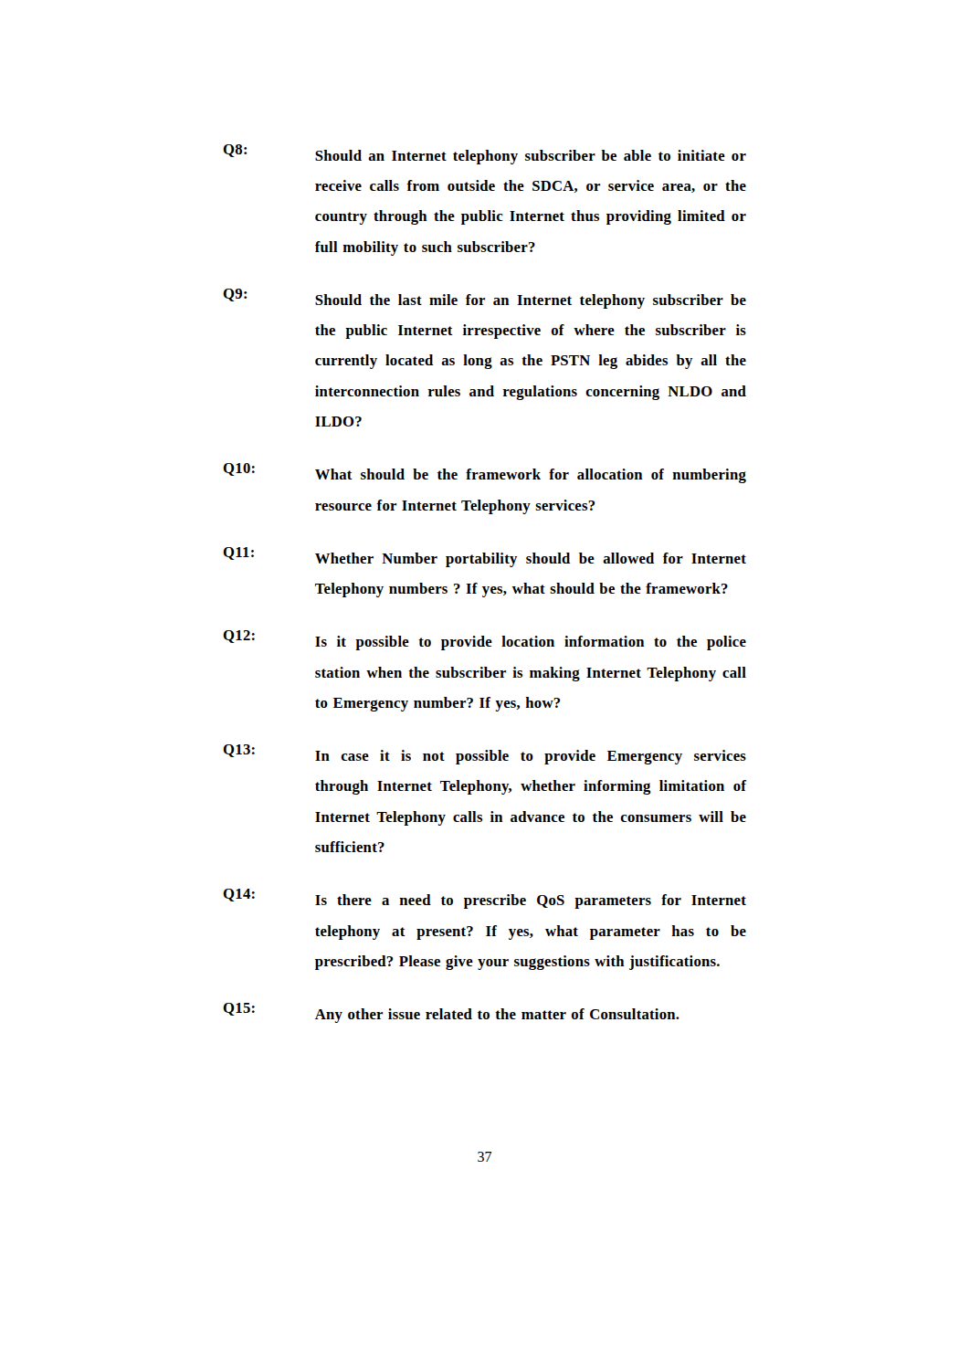Q8:
Should an Internet telephony subscriber be able to initiate or receive calls from outside the SDCA, or service area, or the country through the public Internet thus providing limited or full mobility to such subscriber?
Q9:
Should the last mile for an Internet telephony subscriber be the public Internet irrespective of where the subscriber is currently located as long as the PSTN leg abides by all the interconnection rules and regulations concerning NLDO and ILDO?
Q10:
What should be the framework for allocation of numbering resource for Internet Telephony services?
Q11:
Whether Number portability should be allowed for Internet Telephony numbers ? If yes, what should be the framework?
Q12:
Is it possible to provide location information to the police station when the subscriber is making Internet Telephony call to Emergency number? If yes, how?
Q13:
In case it is not possible to provide Emergency services through Internet Telephony, whether informing limitation of Internet Telephony calls in advance to the consumers will be sufficient?
Q14:
Is there a need to prescribe QoS parameters for Internet telephony at present? If yes, what parameter has to be prescribed? Please give your suggestions with justifications.
Q15:
Any other issue related to the matter of Consultation.
37